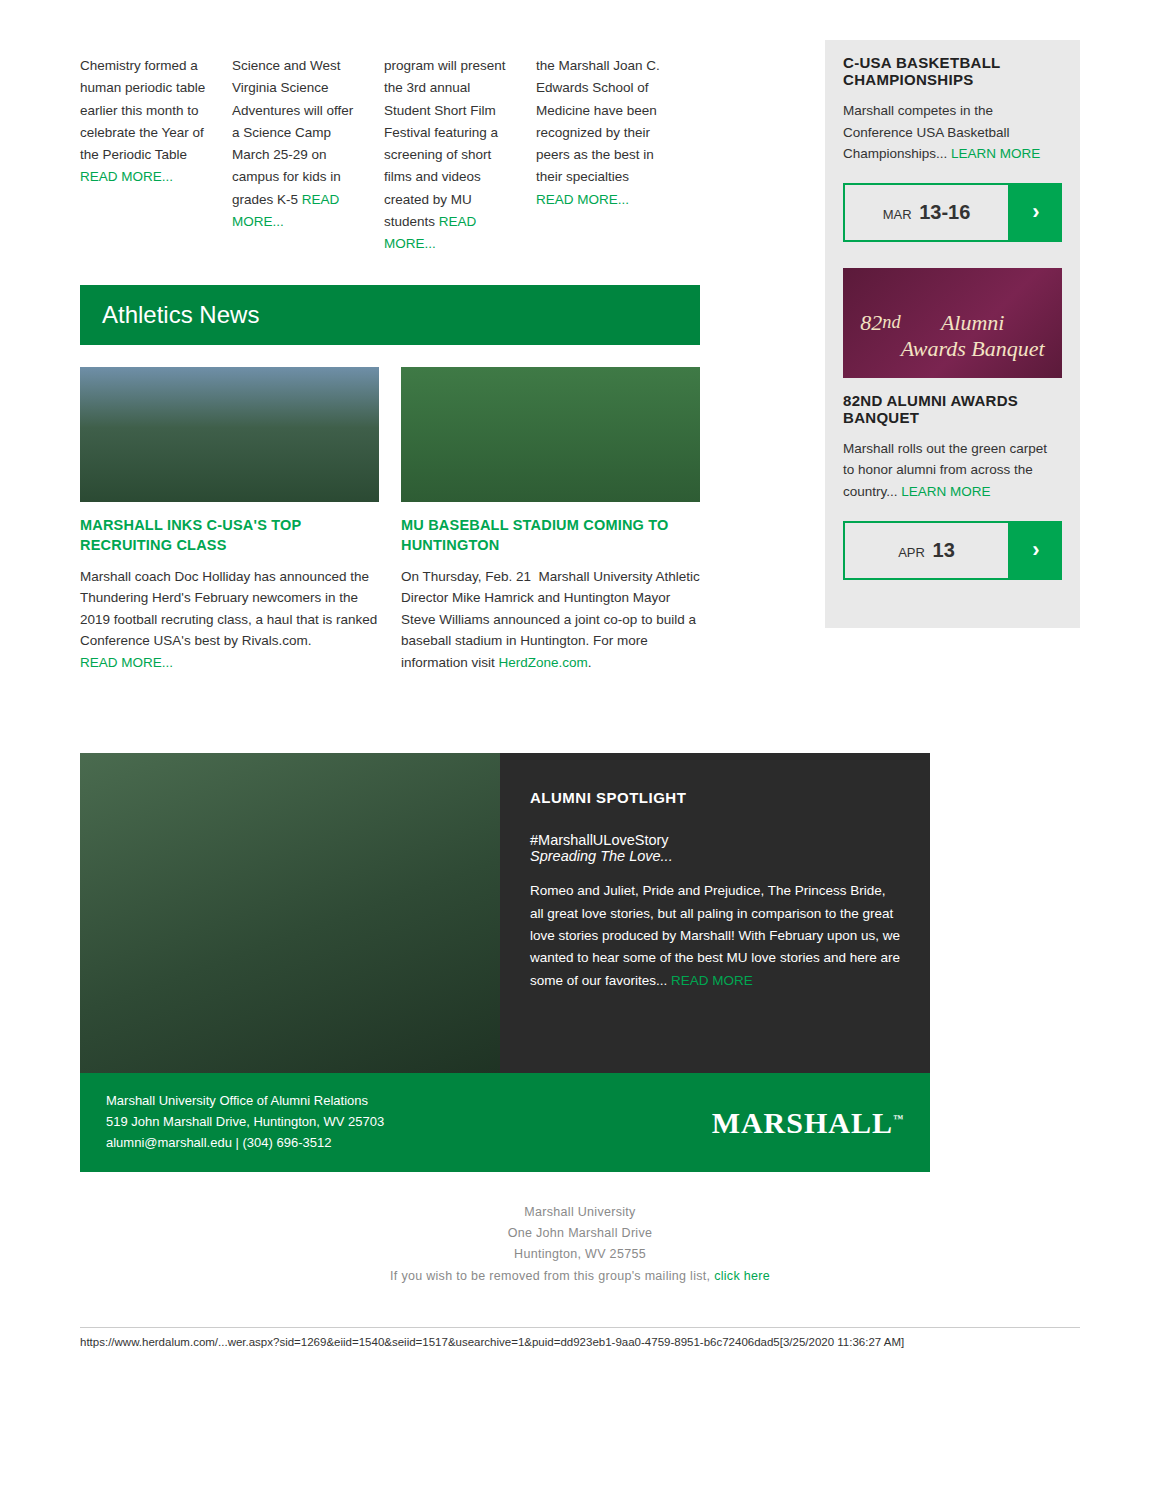C-USA BASKETBALL CHAMPIONSHIPS
Marshall competes in the Conference USA Basketball Championships... LEARN MORE
MAR 13-16
›
82nd
Alumni
Awards Banquet
82ND ALUMNI AWARDS BANQUET
Marshall rolls out the green carpet to honor alumni from across the country... LEARN MORE
APR 13
›
Chemistry formed a human periodic table earlier this month to celebrate the Year of the Periodic Table READ MORE...
Science and West Virginia Science Adventures will offer a Science Camp March 25-29 on campus for kids in grades K-5 READ MORE...
program will present the 3rd annual Student Short Film Festival featuring a screening of short films and videos created by MU students READ MORE...
the Marshall Joan C. Edwards School of Medicine have been recognized by their peers as the best in their specialties READ MORE...
Athletics News
MARSHALL INKS C-USA'S TOP RECRUITING CLASS
Marshall coach Doc Holliday has announced the Thundering Herd's February newcomers in the 2019 football recruting class, a haul that is ranked Conference USA's best by Rivals.com.
READ MORE...
MU BASEBALL STADIUM COMING TO HUNTINGTON
On Thursday, Feb. 21 Marshall University Athletic Director Mike Hamrick and Huntington Mayor Steve Williams announced a joint co-op to build a baseball stadium in Huntington. For more information visit HerdZone.com.
ALUMNI SPOTLIGHT
#MarshallULoveStory
Spreading The Love...
Romeo and Juliet, Pride and Prejudice, The Princess Bride, all great love stories, but all paling in comparison to the great love stories produced by Marshall! With February upon us, we wanted to hear some of the best MU love stories and here are some of our favorites... READ MORE
Marshall University Office of Alumni Relations
519 John Marshall Drive, Huntington, WV 25703
alumni@marshall.edu | (304) 696-3512
MARSHALL™
Marshall University
One John Marshall Drive
Huntington, WV 25755
If you wish to be removed from this group's mailing list, click here
https://www.herdalum.com/...wer.aspx?sid=1269&eiid=1540&seiid=1517&usearchive=1&puid=dd923eb1-9aa0-4759-8951-b6c72406dad5[3/25/2020 11:36:27 AM]